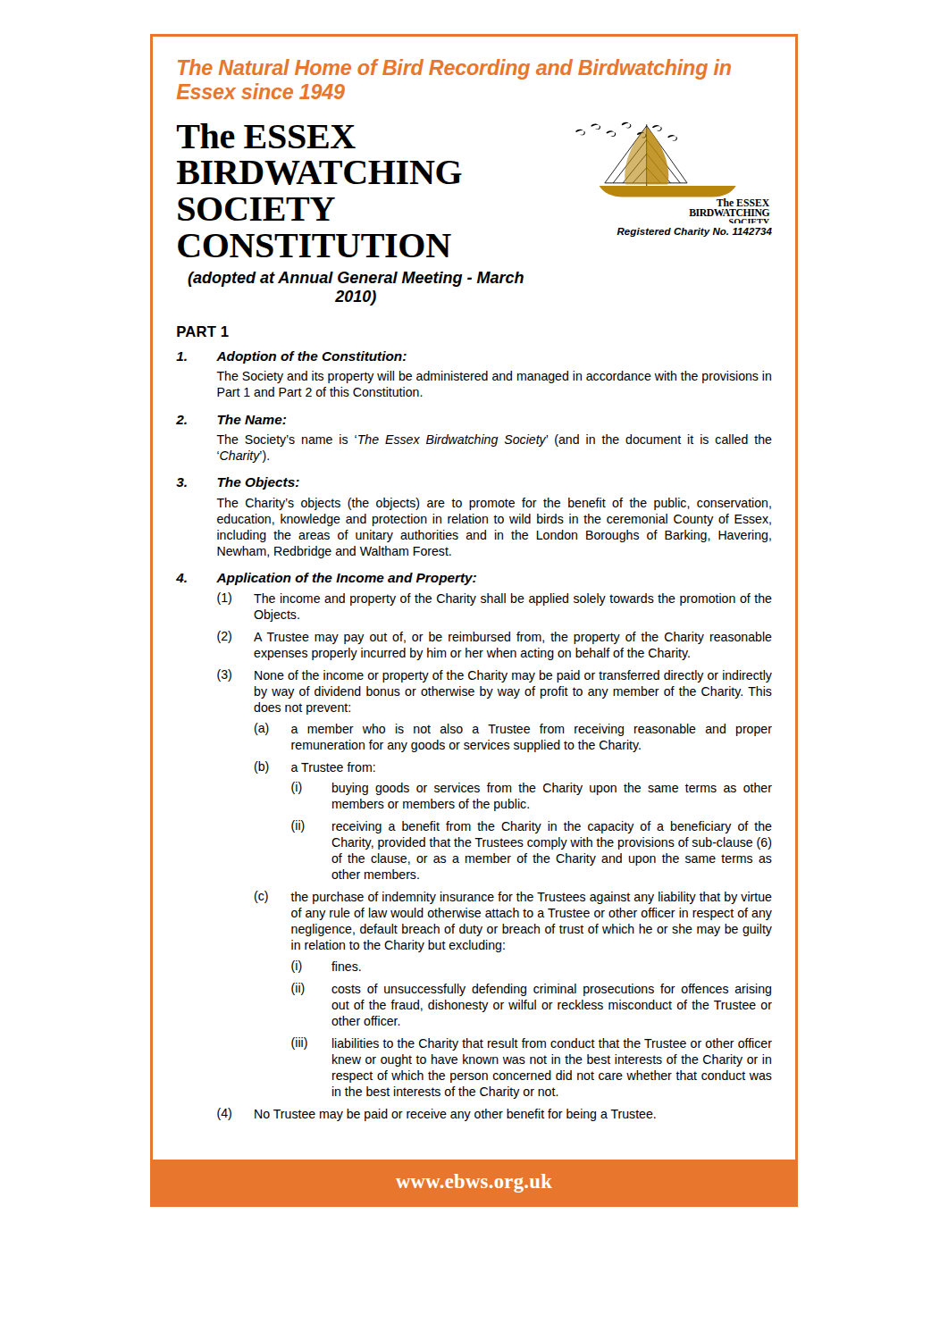The Natural Home of Bird Recording and Birdwatching in Essex since 1949
The ESSEX
BIRDWATCHING
SOCIETY
CONSTITUTION
(adopted at Annual General Meeting - March 2010)
The ESSEX BIRDWATCHING SOCIETY
Registered Charity No. 1142734
PART 1
Adoption of the Constitution:
The Society and its property will be administered and managed in accordance with the provisions in Part 1 and Part 2 of this Constitution.
The Name:
The Society’s name is ‘The Essex Birdwatching Society’ (and in the document it is called the ‘Charity’).
The Objects:
The Charity’s objects (the objects) are to promote for the benefit of the public, conservation, education, knowledge and protection in relation to wild birds in the ceremonial County of Essex, including the areas of unitary authorities and in the London Boroughs of Barking, Havering, Newham, Redbridge and Waltham Forest.
Application of the Income and Property:
The income and property of the Charity shall be applied solely towards the promotion of the Objects.
A Trustee may pay out of, or be reimbursed from, the property of the Charity reasonable expenses properly incurred by him or her when acting on behalf of the Charity.
None of the income or property of the Charity may be paid or transferred directly or indirectly by way of dividend bonus or otherwise by way of profit to any member of the Charity. This does not prevent:
a member who is not also a Trustee from receiving reasonable and proper remuneration for any goods or services supplied to the Charity.
a Trustee from:
buying goods or services from the Charity upon the same terms as other members or members of the public.
receiving a benefit from the Charity in the capacity of a beneficiary of the Charity, provided that the Trustees comply with the provisions of sub-clause (6) of the clause, or as a member of the Charity and upon the same terms as other members.
the purchase of indemnity insurance for the Trustees against any liability that by virtue of any rule of law would otherwise attach to a Trustee or other officer in respect of any negligence, default breach of duty or breach of trust of which he or she may be guilty in relation to the Charity but excluding:
fines.
costs of unsuccessfully defending criminal prosecutions for offences arising out of the fraud, dishonesty or wilful or reckless misconduct of the Trustee or other officer.
liabilities to the Charity that result from conduct that the Trustee or other officer knew or ought to have known was not in the best interests of the Charity or in respect of which the person concerned did not care whether that conduct was in the best interests of the Charity or not.
No Trustee may be paid or receive any other benefit for being a Trustee.
www.ebws.org.uk